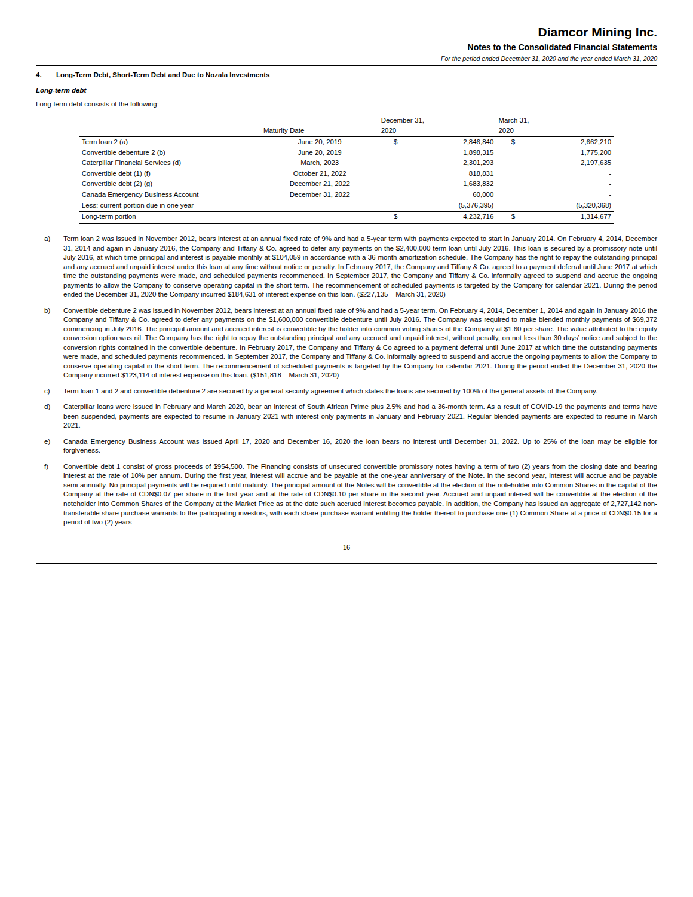Diamcor Mining Inc.
Notes to the Consolidated Financial Statements
For the period ended December 31, 2020 and the year ended March 31, 2020
4. Long-Term Debt, Short-Term Debt and Due to Nozala Investments
Long-term debt
Long-term debt consists of the following:
| | | December 31, | March 31, |
| | Maturity Date | 2020 | 2020 |
| Term loan 2 (a) | June 20, 2019 | $ | 2,846,840 | $ | 2,662,210 |
| Convertible debenture 2 (b) | June 20, 2019 | | 1,898,315 | | 1,775,200 |
| Caterpillar Financial Services (d) | March, 2023 | | 2,301,293 | | 2,197,635 |
| Convertible debt (1) (f) | October 21, 2022 | | 818,831 | | - |
| Convertible debt (2) (g) | December 21, 2022 | | 1,683,832 | | - |
| Canada Emergency Business Account | December 31, 2022 | | 60,000 | | - |
| Less: current portion due in one year | | | (5,376,395) | | (5,320,368) |
| Long-term portion | | $ | 4,232,716 | $ | 1,314,677 |
a) Term loan 2 was issued in November 2012, bears interest at an annual fixed rate of 9% and had a 5-year term with payments expected to start in January 2014. On February 4, 2014, December 31, 2014 and again in January 2016, the Company and Tiffany & Co. agreed to defer any payments on the $2,400,000 term loan until July 2016. This loan is secured by a promissory note until July 2016, at which time principal and interest is payable monthly at $104,059 in accordance with a 36-month amortization schedule. The Company has the right to repay the outstanding principal and any accrued and unpaid interest under this loan at any time without notice or penalty. In February 2017, the Company and Tiffany & Co. agreed to a payment deferral until June 2017 at which time the outstanding payments were made, and scheduled payments recommenced. In September 2017, the Company and Tiffany & Co. informally agreed to suspend and accrue the ongoing payments to allow the Company to conserve operating capital in the short-term. The recommencement of scheduled payments is targeted by the Company for calendar 2021. During the period ended the December 31, 2020 the Company incurred $184,631 of interest expense on this loan. ($227,135 – March 31, 2020)
b) Convertible debenture 2 was issued in November 2012, bears interest at an annual fixed rate of 9% and had a 5-year term. On February 4, 2014, December 1, 2014 and again in January 2016 the Company and Tiffany & Co. agreed to defer any payments on the $1,600,000 convertible debenture until July 2016. The Company was required to make blended monthly payments of $69,372 commencing in July 2016. The principal amount and accrued interest is convertible by the holder into common voting shares of the Company at $1.60 per share. The value attributed to the equity conversion option was nil. The Company has the right to repay the outstanding principal and any accrued and unpaid interest, without penalty, on not less than 30 days’ notice and subject to the conversion rights contained in the convertible debenture. In February 2017, the Company and Tiffany & Co agreed to a payment deferral until June 2017 at which time the outstanding payments were made, and scheduled payments recommenced. In September 2017, the Company and Tiffany & Co. informally agreed to suspend and accrue the ongoing payments to allow the Company to conserve operating capital in the short-term. The recommencement of scheduled payments is targeted by the Company for calendar 2021. During the period ended the December 31, 2020 the Company incurred $123,114 of interest expense on this loan. ($151,818 – March 31, 2020)
c) Term loan 1 and 2 and convertible debenture 2 are secured by a general security agreement which states the loans are secured by 100% of the general assets of the Company.
d) Caterpillar loans were issued in February and March 2020, bear an interest of South African Prime plus 2.5% and had a 36-month term. As a result of COVID-19 the payments and terms have been suspended, payments are expected to resume in January 2021 with interest only payments in January and February 2021. Regular blended payments are expected to resume in March 2021.
e) Canada Emergency Business Account was issued April 17, 2020 and December 16, 2020 the loan bears no interest until December 31, 2022. Up to 25% of the loan may be eligible for forgiveness.
f) Convertible debt 1 consist of gross proceeds of $954,500. The Financing consists of unsecured convertible promissory notes having a term of two (2) years from the closing date and bearing interest at the rate of 10% per annum. During the first year, interest will accrue and be payable at the one-year anniversary of the Note. In the second year, interest will accrue and be payable semi-annually. No principal payments will be required until maturity. The principal amount of the Notes will be convertible at the election of the noteholder into Common Shares in the capital of the Company at the rate of CDN$0.07 per share in the first year and at the rate of CDN$0.10 per share in the second year. Accrued and unpaid interest will be convertible at the election of the noteholder into Common Shares of the Company at the Market Price as at the date such accrued interest becomes payable. In addition, the Company has issued an aggregate of 2,727,142 non-transferable share purchase warrants to the participating investors, with each share purchase warrant entitling the holder thereof to purchase one (1) Common Share at a price of CDN$0.15 for a period of two (2) years
16